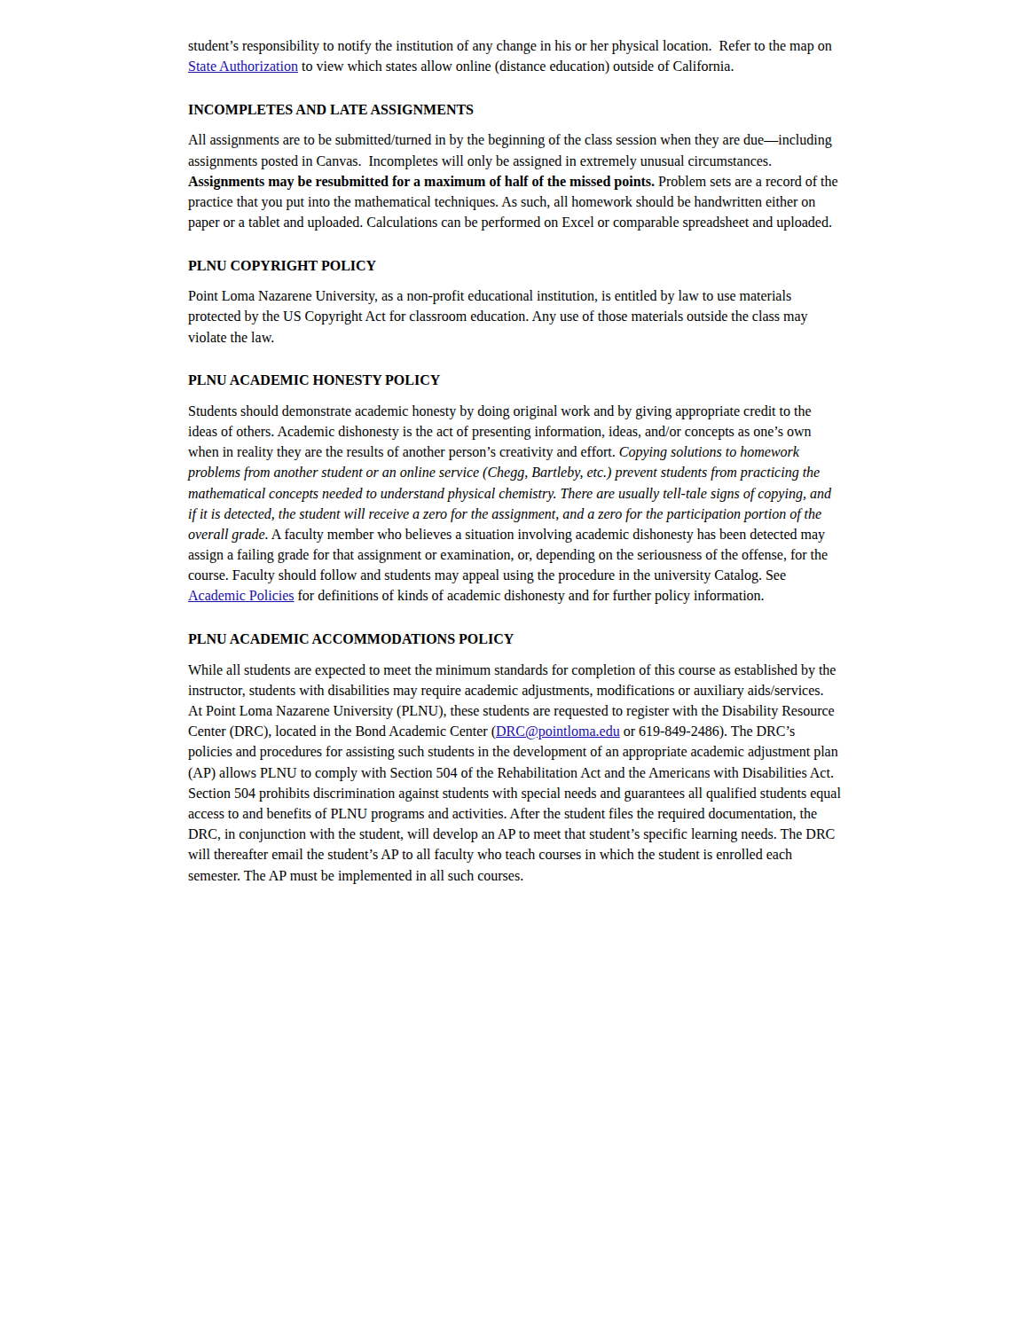student’s responsibility to notify the institution of any change in his or her physical location. Refer to the map on State Authorization to view which states allow online (distance education) outside of California.
Incompletes and Late Assignments
All assignments are to be submitted/turned in by the beginning of the class session when they are due—including assignments posted in Canvas. Incompletes will only be assigned in extremely unusual circumstances. Assignments may be resubmitted for a maximum of half of the missed points. Problem sets are a record of the practice that you put into the mathematical techniques. As such, all homework should be handwritten either on paper or a tablet and uploaded. Calculations can be performed on Excel or comparable spreadsheet and uploaded.
PLNU Copyright Policy
Point Loma Nazarene University, as a non-profit educational institution, is entitled by law to use materials protected by the US Copyright Act for classroom education. Any use of those materials outside the class may violate the law.
PLNU Academic Honesty Policy
Students should demonstrate academic honesty by doing original work and by giving appropriate credit to the ideas of others. Academic dishonesty is the act of presenting information, ideas, and/or concepts as one’s own when in reality they are the results of another person’s creativity and effort. Copying solutions to homework problems from another student or an online service (Chegg, Bartleby, etc.) prevent students from practicing the mathematical concepts needed to understand physical chemistry. There are usually tell-tale signs of copying, and if it is detected, the student will receive a zero for the assignment, and a zero for the participation portion of the overall grade. A faculty member who believes a situation involving academic dishonesty has been detected may assign a failing grade for that assignment or examination, or, depending on the seriousness of the offense, for the course. Faculty should follow and students may appeal using the procedure in the university Catalog. See Academic Policies for definitions of kinds of academic dishonesty and for further policy information.
PLNU Academic Accommodations Policy
While all students are expected to meet the minimum standards for completion of this course as established by the instructor, students with disabilities may require academic adjustments, modifications or auxiliary aids/services. At Point Loma Nazarene University (PLNU), these students are requested to register with the Disability Resource Center (DRC), located in the Bond Academic Center (DRC@pointloma.edu or 619-849-2486). The DRC’s policies and procedures for assisting such students in the development of an appropriate academic adjustment plan (AP) allows PLNU to comply with Section 504 of the Rehabilitation Act and the Americans with Disabilities Act. Section 504 prohibits discrimination against students with special needs and guarantees all qualified students equal access to and benefits of PLNU programs and activities. After the student files the required documentation, the DRC, in conjunction with the student, will develop an AP to meet that student’s specific learning needs. The DRC will thereafter email the student’s AP to all faculty who teach courses in which the student is enrolled each semester. The AP must be implemented in all such courses.